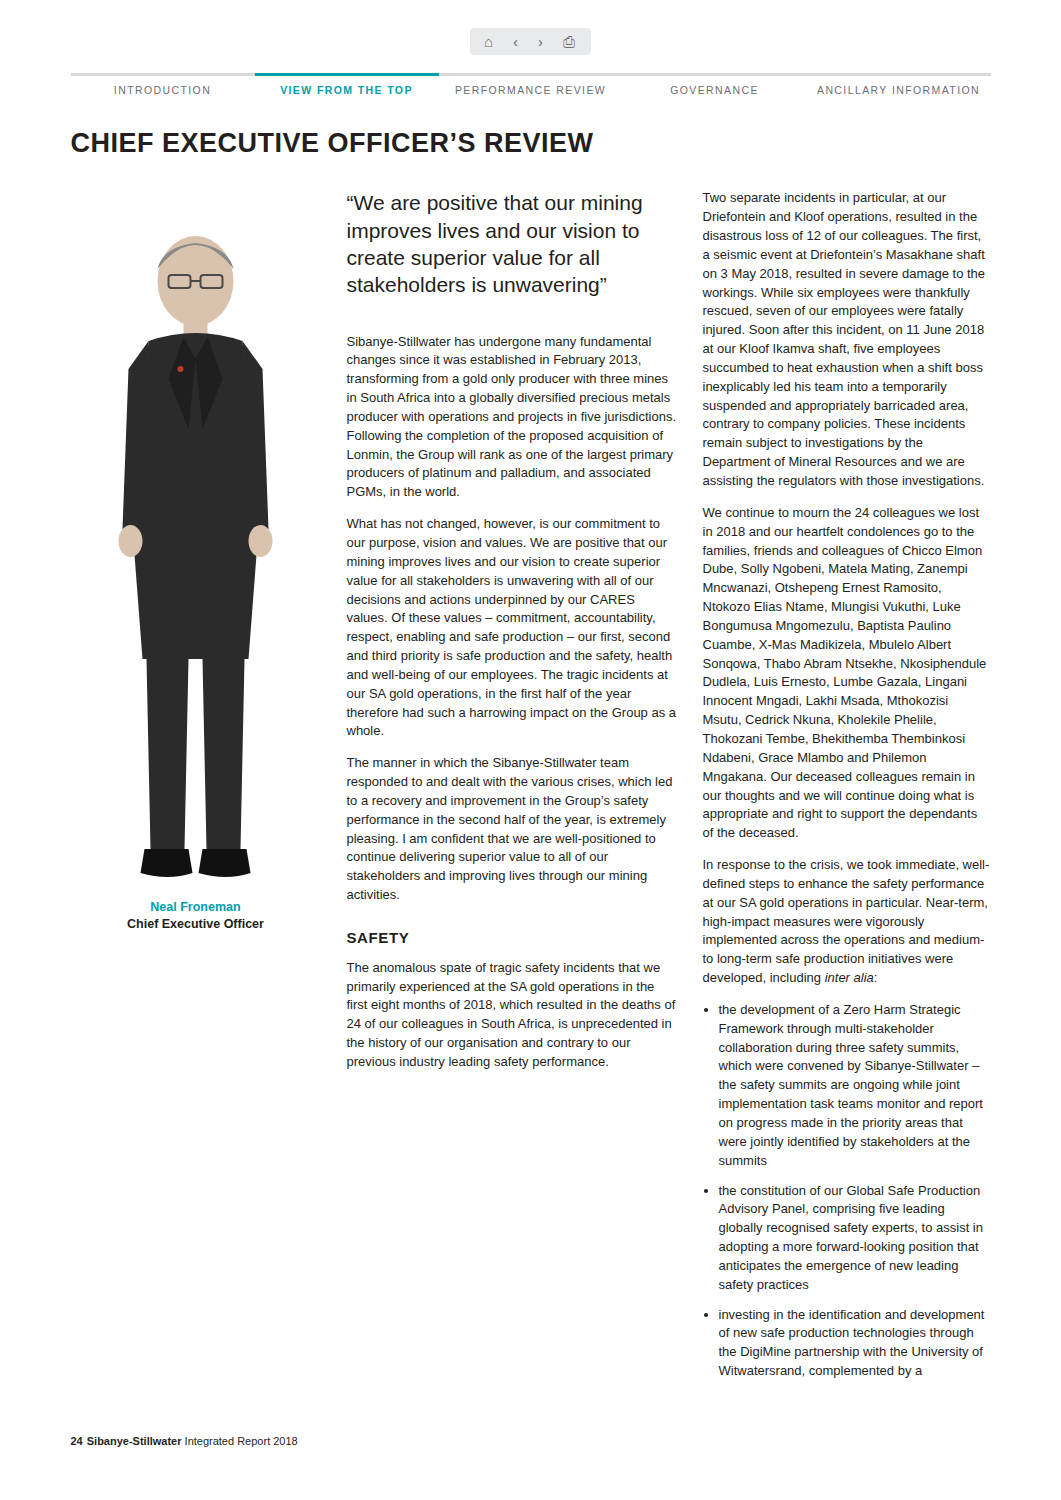⌂‹›⎙
Introduction
View from the top
Performance review
Governance
Ancillary information
CHIEF EXECUTIVE OFFICER’S REVIEW
Neal Froneman
Chief Executive Officer
“We are positive that our mining improves lives and our vision to create superior value for all stakeholders is unwavering”
Sibanye-Stillwater has undergone many fundamental changes since it was established in February 2013, transforming from a gold only producer with three mines in South Africa into a globally diversified precious metals producer with operations and projects in five jurisdictions. Following the completion of the proposed acquisition of Lonmin, the Group will rank as one of the largest primary producers of platinum and palladium, and associated PGMs, in the world.
What has not changed, however, is our commitment to our purpose, vision and values. We are positive that our mining improves lives and our vision to create superior value for all stakeholders is unwavering with all of our decisions and actions underpinned by our CARES values. Of these values – commitment, accountability, respect, enabling and safe production – our first, second and third priority is safe production and the safety, health and well-being of our employees. The tragic incidents at our SA gold operations, in the first half of the year therefore had such a harrowing impact on the Group as a whole.
The manner in which the Sibanye-Stillwater team responded to and dealt with the various crises, which led to a recovery and improvement in the Group’s safety performance in the second half of the year, is extremely pleasing. I am confident that we are well-positioned to continue delivering superior value to all of our stakeholders and improving lives through our mining activities.
SAFETY
The anomalous spate of tragic safety incidents that we primarily experienced at the SA gold operations in the first eight months of 2018, which resulted in the deaths of 24 of our colleagues in South Africa, is unprecedented in the history of our organisation and contrary to our previous industry leading safety performance.
Two separate incidents in particular, at our Driefontein and Kloof operations, resulted in the disastrous loss of 12 of our colleagues. The first, a seismic event at Driefontein’s Masakhane shaft on 3 May 2018, resulted in severe damage to the workings. While six employees were thankfully rescued, seven of our employees were fatally injured. Soon after this incident, on 11 June 2018 at our Kloof Ikamva shaft, five employees succumbed to heat exhaustion when a shift boss inexplicably led his team into a temporarily suspended and appropriately barricaded area, contrary to company policies. These incidents remain subject to investigations by the Department of Mineral Resources and we are assisting the regulators with those investigations.
We continue to mourn the 24 colleagues we lost in 2018 and our heartfelt condolences go to the families, friends and colleagues of Chicco Elmon Dube, Solly Ngobeni, Matela Mating, Zanempi Mncwanazi, Otshepeng Ernest Ramosito, Ntokozo Elias Ntame, Mlungisi Vukuthi, Luke Bongumusa Mngomezulu, Baptista Paulino Cuambe, X-Mas Madikizela, Mbulelo Albert Sonqowa, Thabo Abram Ntsekhe, Nkosiphendule Dudlela, Luis Ernesto, Lumbe Gazala, Lingani Innocent Mngadi, Lakhi Msada, Mthokozisi Msutu, Cedrick Nkuna, Kholekile Phelile, Thokozani Tembe, Bhekithemba Thembinkosi Ndabeni, Grace Mlambo and Philemon Mngakana. Our deceased colleagues remain in our thoughts and we will continue doing what is appropriate and right to support the dependants of the deceased.
In response to the crisis, we took immediate, well-defined steps to enhance the safety performance at our SA gold operations in particular. Near-term, high-impact measures were vigorously implemented across the operations and medium- to long-term safe production initiatives were developed, including inter alia:
the development of a Zero Harm Strategic Framework through multi-stakeholder collaboration during three safety summits, which were convened by Sibanye-Stillwater – the safety summits are ongoing while joint implementation task teams monitor and report on progress made in the priority areas that were jointly identified by stakeholders at the summits
the constitution of our Global Safe Production Advisory Panel, comprising five leading globally recognised safety experts, to assist in adopting a more forward-looking position that anticipates the emergence of new leading safety practices
investing in the identification and development of new safe production technologies through the DigiMine partnership with the University of Witwatersrand, complemented by a
24 Sibanye-Stillwater Integrated Report 2018